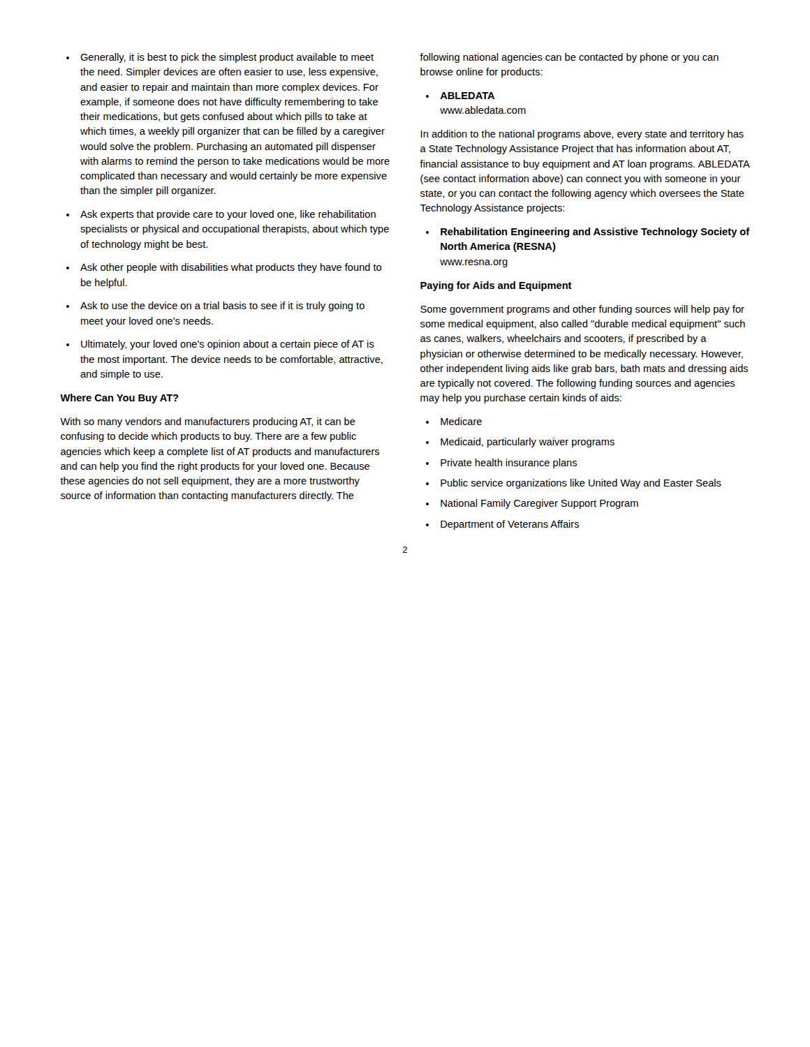Generally, it is best to pick the simplest product available to meet the need. Simpler devices are often easier to use, less expensive, and easier to repair and maintain than more complex devices. For example, if someone does not have difficulty remembering to take their medications, but gets confused about which pills to take at which times, a weekly pill organizer that can be filled by a caregiver would solve the problem. Purchasing an automated pill dispenser with alarms to remind the person to take medications would be more complicated than necessary and would certainly be more expensive than the simpler pill organizer.
Ask experts that provide care to your loved one, like rehabilitation specialists or physical and occupational therapists, about which type of technology might be best.
Ask other people with disabilities what products they have found to be helpful.
Ask to use the device on a trial basis to see if it is truly going to meet your loved one's needs.
Ultimately, your loved one's opinion about a certain piece of AT is the most important. The device needs to be comfortable, attractive, and simple to use.
Where Can You Buy AT?
With so many vendors and manufacturers producing AT, it can be confusing to decide which products to buy. There are a few public agencies which keep a complete list of AT products and manufacturers and can help you find the right products for your loved one. Because these agencies do not sell equipment, they are a more trustworthy source of information than contacting manufacturers directly. The following national agencies can be contacted by phone or you can browse online for products:
ABLEDATA
www.abledata.com
In addition to the national programs above, every state and territory has a State Technology Assistance Project that has information about AT, financial assistance to buy equipment and AT loan programs. ABLEDATA (see contact information above) can connect you with someone in your state, or you can contact the following agency which oversees the State Technology Assistance projects:
Rehabilitation Engineering and Assistive Technology Society of North America (RESNA)
www.resna.org
Paying for Aids and Equipment
Some government programs and other funding sources will help pay for some medical equipment, also called "durable medical equipment" such as canes, walkers, wheelchairs and scooters, if prescribed by a physician or otherwise determined to be medically necessary. However, other independent living aids like grab bars, bath mats and dressing aids are typically not covered. The following funding sources and agencies may help you purchase certain kinds of aids:
Medicare
Medicaid, particularly waiver programs
Private health insurance plans
Public service organizations like United Way and Easter Seals
National Family Caregiver Support Program
Department of Veterans Affairs
2